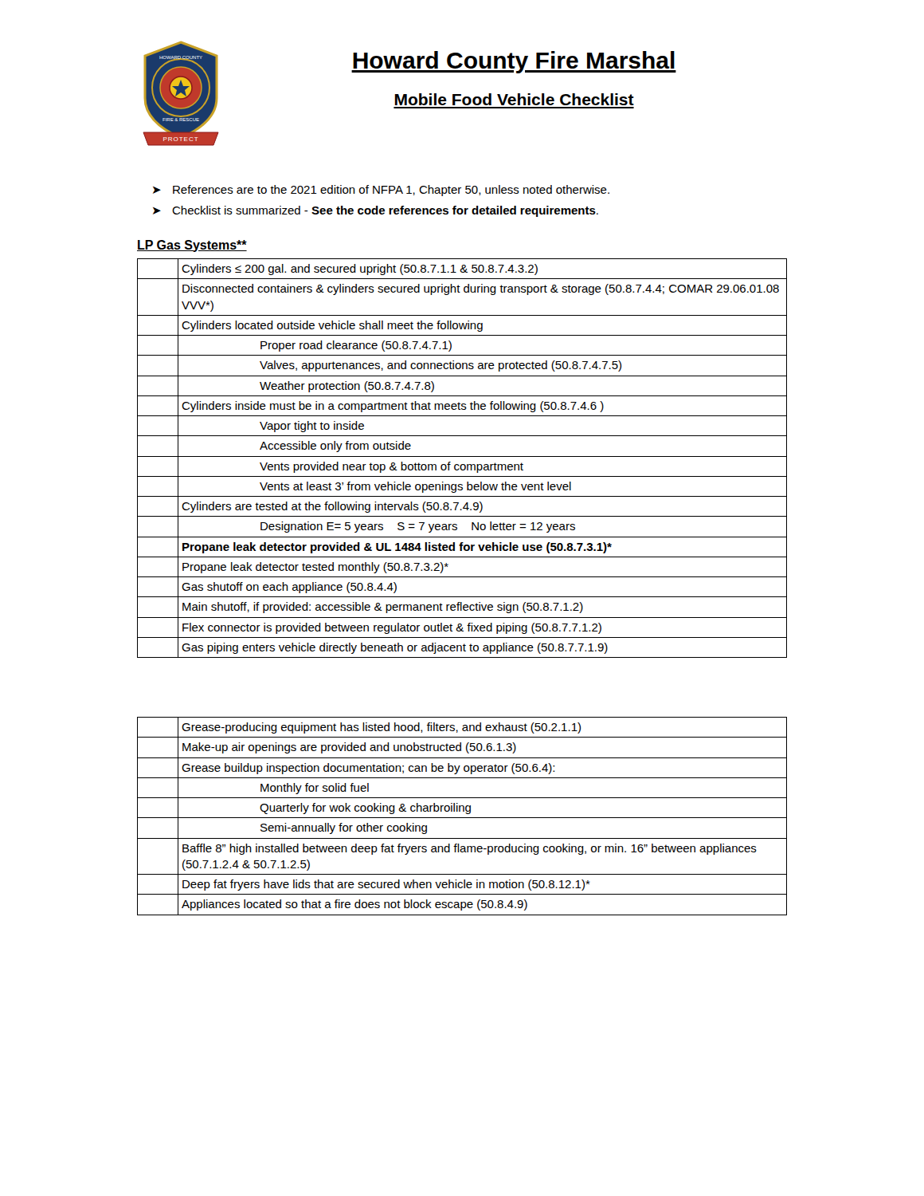HOWARD COUNTY FIRE & RESCUE PROTECT
Howard County Fire Marshal
Mobile Food Vehicle Checklist
References are to the 2021 edition of NFPA 1, Chapter 50, unless noted otherwise.
Checklist is summarized - See the code references for detailed requirements.
LP Gas Systems**
| | Cylinders ≤ 200 gal. and secured upright (50.8.7.1.1 & 50.8.7.4.3.2) |
| | Disconnected containers & cylinders secured upright during transport & storage (50.8.7.4.4; COMAR 29.06.01.08 VVV*) |
| | Cylinders located outside vehicle shall meet the following |
| | | Proper road clearance (50.8.7.4.7.1) |
| | | Valves, appurtenances, and connections are protected (50.8.7.4.7.5) |
| | | Weather protection (50.8.7.4.7.8) |
| | Cylinders inside must be in a compartment that meets the following (50.8.7.4.6 ) |
| | | Vapor tight to inside |
| | | Accessible only from outside |
| | | Vents provided near top & bottom of compartment |
| | | Vents at least 3’ from vehicle openings below the vent level |
| | Cylinders are tested at the following intervals (50.8.7.4.9) |
| | | Designation E= 5 years S = 7 years No letter = 12 years |
| | Propane leak detector provided & UL 1484 listed for vehicle use (50.8.7.3.1)* |
| | Propane leak detector tested monthly (50.8.7.3.2)* |
| | Gas shutoff on each appliance (50.8.4.4) |
| | Main shutoff, if provided: accessible & permanent reflective sign (50.8.7.1.2) |
| | Flex connector is provided between regulator outlet & fixed piping (50.8.7.7.1.2) |
| | Gas piping enters vehicle directly beneath or adjacent to appliance (50.8.7.7.1.9) |
| | Grease-producing equipment has listed hood, filters, and exhaust (50.2.1.1) |
| | Make-up air openings are provided and unobstructed (50.6.1.3) |
| | Grease buildup inspection documentation; can be by operator (50.6.4): |
| | | Monthly for solid fuel |
| | | Quarterly for wok cooking & charbroiling |
| | | Semi-annually for other cooking |
| | Baffle 8” high installed between deep fat fryers and flame-producing cooking, or min. 16” between appliances (50.7.1.2.4 & 50.7.1.2.5) |
| | Deep fat fryers have lids that are secured when vehicle in motion (50.8.12.1)* |
| | Appliances located so that a fire does not block escape (50.8.4.9) |